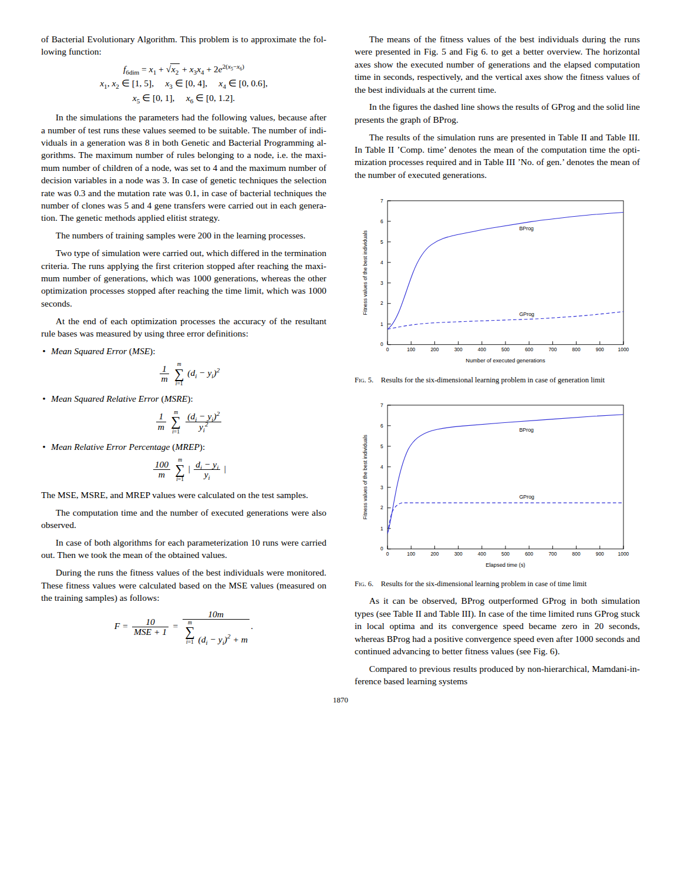of Bacterial Evolutionary Algorithm. This problem is to approximate the following function:
f6dim = x1 + √x2 + x3x4 + 2e2(x5−x6)
x1, x2 ∈ [1, 5], x3 ∈ [0, 4], x4 ∈ [0, 0.6],
x5 ∈ [0, 1], x6 ∈ [0, 1.2].
In the simulations the parameters had the following values, because after a number of test runs these values seemed to be suitable. The number of individuals in a generation was 8 in both Genetic and Bacterial Programming algorithms. The maximum number of rules belonging to a node, i.e. the maximum number of children of a node, was set to 4 and the maximum number of decision variables in a node was 3. In case of genetic techniques the selection rate was 0.3 and the mutation rate was 0.1, in case of bacterial techniques the number of clones was 5 and 4 gene transfers were carried out in each generation. The genetic methods applied elitist strategy.
The numbers of training samples were 200 in the learning processes.
Two type of simulation were carried out, which differed in the termination criteria. The runs applying the first criterion stopped after reaching the maximum number of generations, which was 1000 generations, whereas the other optimization processes stopped after reaching the time limit, which was 1000 seconds.
At the end of each optimization processes the accuracy of the resultant rule bases was measured by using three error definitions:
Mean Squared Error (MSE):
1 m m∑i=1 (di − yi)2
Mean Squared Relative Error (MSRE):
1 m m∑i=1 (di − yi)2 yi2
Mean Relative Error Percentage (MREP):
100 m m∑i=1 | di − yi yi |
The MSE, MSRE, and MREP values were calculated on the test samples.
The computation time and the number of executed generations were also observed.
In case of both algorithms for each parameterization 10 runs were carried out. Then we took the mean of the obtained values.
During the runs the fitness values of the best individuals were monitored. These fitness values were calculated based on the MSE values (measured on the training samples) as follows:
F = 10 MSE + 1 = 10m m∑i=1 (di − yi)2 + m .
The means of the fitness values of the best individuals during the runs were presented in Fig. 5 and Fig 6. to get a better overview. The horizontal axes show the executed number of generations and the elapsed computation time in seconds, respectively, and the vertical axes show the fitness values of the best individuals at the current time.
In the figures the dashed line shows the results of GProg and the solid line presents the graph of BProg.
The results of the simulation runs are presented in Table II and Table III. In Table II ’Comp. time’ denotes the mean of the computation time the optimization processes required and in Table III ’No. of gen.’ denotes the mean of the number of executed generations.
0 1 2 3 4 5 6 7 0 100 200 300 400 500 600 700 800 900 1000 Number of executed generations Fitness values of the best individuals BProg GProg
Fig. 5. Results for the six-dimensional learning problem in case of generation limit
0 1 2 3 4 5 6 7 0 100 200 300 400 500 600 700 800 900 1000 Elapsed time (s) Fitness values of the best individuals BProg GProg
Fig. 6. Results for the six-dimensional learning problem in case of time limit
As it can be observed, BProg outperformed GProg in both simulation types (see Table II and Table III). In case of the time limited runs GProg stuck in local optima and its convergence speed became zero in 20 seconds, whereas BProg had a positive convergence speed even after 1000 seconds and continued advancing to better fitness values (see Fig. 6).
Compared to previous results produced by non-hierarchical, Mamdani-inference based learning systems
1870